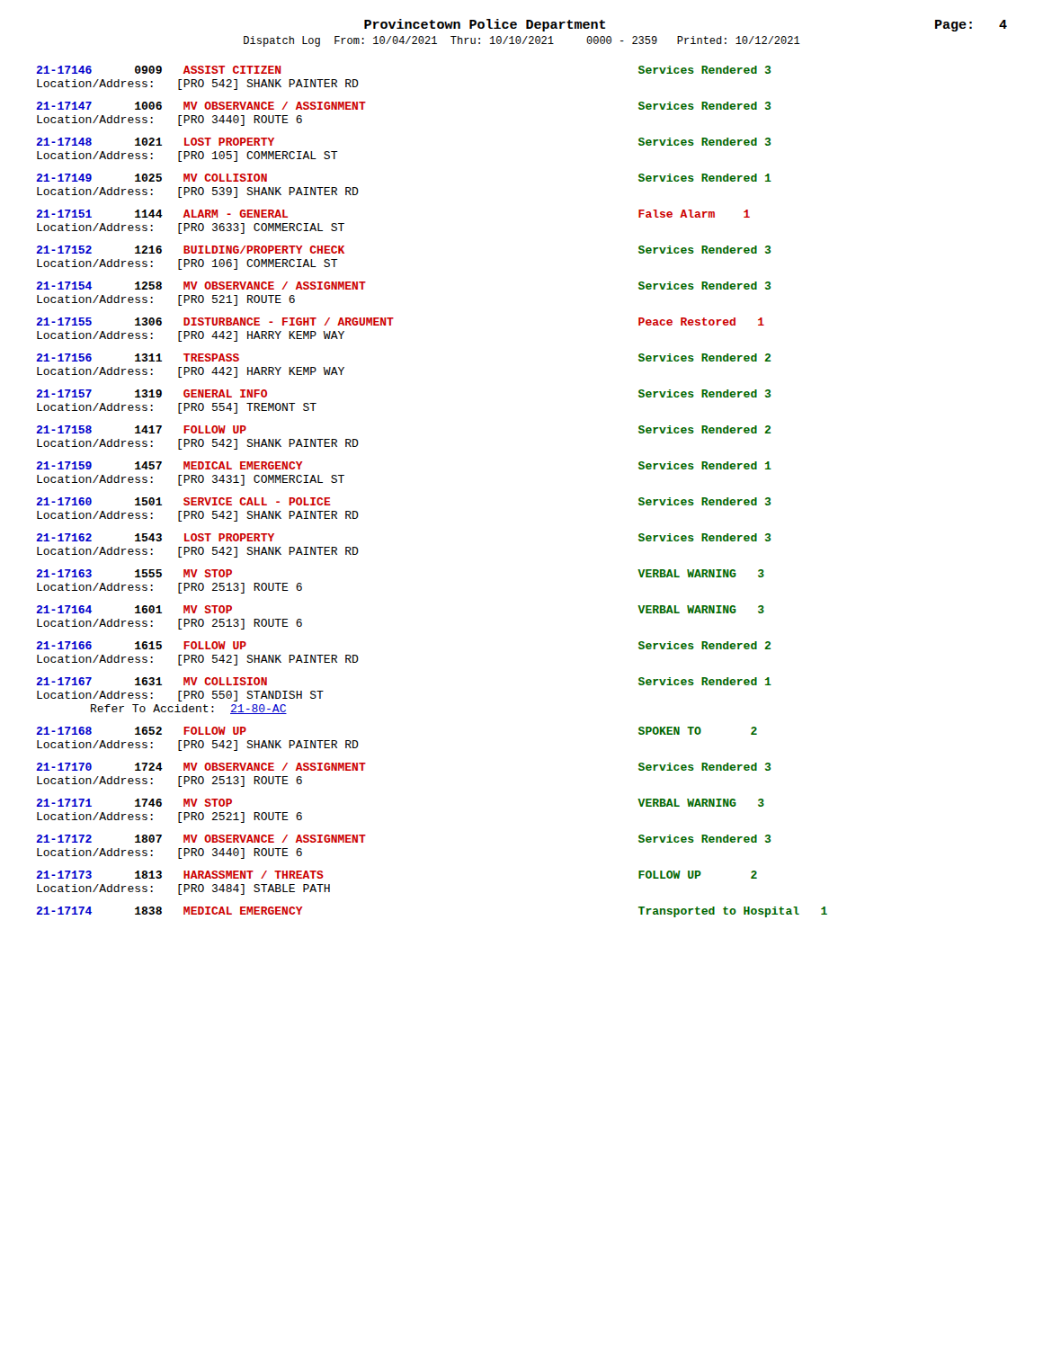Page: 4
Provincetown Police Department
Dispatch Log From: 10/04/2021 Thru: 10/10/2021 0000 - 2359 Printed: 10/12/2021
21-17146 0909 ASSIST CITIZEN
Services Rendered 3
Location/Address: [PRO 542] SHANK PAINTER RD
21-17147 1006 MV OBSERVANCE / ASSIGNMENT
Services Rendered 3
Location/Address: [PRO 3440] ROUTE 6
21-17148 1021 LOST PROPERTY
Services Rendered 3
Location/Address: [PRO 105] COMMERCIAL ST
21-17149 1025 MV COLLISION
Services Rendered 1
Location/Address: [PRO 539] SHANK PAINTER RD
21-17151 1144 ALARM - GENERAL
False Alarm 1
Location/Address: [PRO 3633] COMMERCIAL ST
21-17152 1216 BUILDING/PROPERTY CHECK
Services Rendered 3
Location/Address: [PRO 106] COMMERCIAL ST
21-17154 1258 MV OBSERVANCE / ASSIGNMENT
Services Rendered 3
Location/Address: [PRO 521] ROUTE 6
21-17155 1306 DISTURBANCE - FIGHT / ARGUMENT
Peace Restored 1
Location/Address: [PRO 442] HARRY KEMP WAY
21-17156 1311 TRESPASS
Services Rendered 2
Location/Address: [PRO 442] HARRY KEMP WAY
21-17157 1319 GENERAL INFO
Services Rendered 3
Location/Address: [PRO 554] TREMONT ST
21-17158 1417 FOLLOW UP
Services Rendered 2
Location/Address: [PRO 542] SHANK PAINTER RD
21-17159 1457 MEDICAL EMERGENCY
Services Rendered 1
Location/Address: [PRO 3431] COMMERCIAL ST
21-17160 1501 SERVICE CALL - POLICE
Services Rendered 3
Location/Address: [PRO 542] SHANK PAINTER RD
21-17162 1543 LOST PROPERTY
Services Rendered 3
Location/Address: [PRO 542] SHANK PAINTER RD
21-17163 1555 MV STOP
VERBAL WARNING 3
Location/Address: [PRO 2513] ROUTE 6
21-17164 1601 MV STOP
VERBAL WARNING 3
Location/Address: [PRO 2513] ROUTE 6
21-17166 1615 FOLLOW UP
Services Rendered 2
Location/Address: [PRO 542] SHANK PAINTER RD
21-17167 1631 MV COLLISION
Services Rendered 1
Location/Address: [PRO 550] STANDISH ST
Refer To Accident: 21-80-AC
21-17168 1652 FOLLOW UP
SPOKEN TO 2
Location/Address: [PRO 542] SHANK PAINTER RD
21-17170 1724 MV OBSERVANCE / ASSIGNMENT
Services Rendered 3
Location/Address: [PRO 2513] ROUTE 6
21-17171 1746 MV STOP
VERBAL WARNING 3
Location/Address: [PRO 2521] ROUTE 6
21-17172 1807 MV OBSERVANCE / ASSIGNMENT
Services Rendered 3
Location/Address: [PRO 3440] ROUTE 6
21-17173 1813 HARASSMENT / THREATS
FOLLOW UP 2
Location/Address: [PRO 3484] STABLE PATH
21-17174 1838 MEDICAL EMERGENCY
Transported to Hospital 1